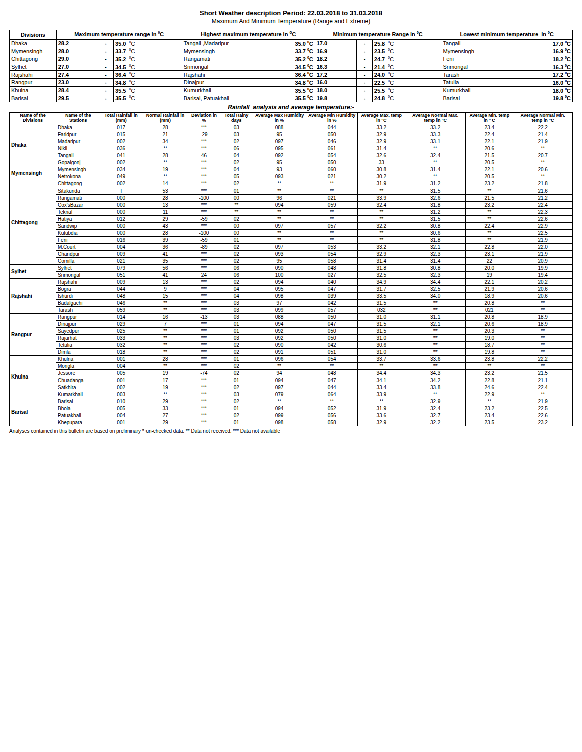Short Weather description Period: 22.03.2018 to 31.03.2018
Maximum And Minimum Temperature (Range and Extreme)
| Divisions | Maximum temperature range in 0 C | Highest maximum temperature in 0 C | Minimum temperature Range in 0 C | Lowest minimum temperature in 0 C |
| --- | --- | --- | --- | --- |
| Dhaka | 28.2 | - | 35.0 0 C | Tangail ,Madaripur | 35.0 0 C | 17.0 | - | 25.8 0 C | Tangail | 17.0 0 C |
| Mymensingh | 28.0 | - | 33.7 0 C | Mymensingh | 33.7 0 C | 16.9 | - | 23.5 0 C | Mymensingh | 16.9 0 C |
| Chittagong | 29.0 | - | 35.2 0 C | Rangamati | 35.2 0 C | 18.2 | - | 24.7 0 C | Feni | 18.2 0 C |
| Sylhet | 27.0 | - | 34.5 0 C | Srimongal | 34.5 0 C | 16.3 | - | 21.4 0 C | Srimongal | 16.3 0 C |
| Rajshahi | 27.4 | - | 36.4 0 C | Rajshahi | 36.4 0 C | 17.2 | - | 24.0 0 C | Tarash | 17.2 0 C |
| Rangpur | 23.0 | - | 34.8 0 C | Dinajpur | 34.8 0 C | 16.0 | - | 22.5 0 C | Tatulia | 16.0 0 C |
| Khulna | 28.4 | - | 35.5 0 C | Kumurkhali | 35.5 0 C | 18.0 | - | 25.5 0 C | Kumurkhali | 18.0 0 C |
| Barisal | 29.5 | - | 35.5 0 C | Barisal, Patuakhali | 35.5 0 C | 19.8 | - | 24.8 0 C | Barisal | 19.8 0 C |
Rainfall analysis and average temperature:-
| Name of the Divisions | Name of the Stations | Total Rainfall in (mm) | Normal Rainfall in (mm) | Deviation in % | Total Rainy days | Average Max Humidity in % | Average Min Humidity in % | Average Max. temp in °C | Average Normal Max. temp in °C | Average Min. temp in ° C | Average Normal Min. temp in °C |
| --- | --- | --- | --- | --- | --- | --- | --- | --- | --- | --- | --- |
| Dhaka | Dhaka | 017 | 28 | *** | 03 | 088 | 044 | 33.2 | 33.2 | 23.4 | 22.2 |
| Faridpur | 015 | 21 | -29 | 03 | 95 | 050 | 32.9 | 33.3 | 22.4 | 21.4 |
| Madaripur | 002 | 34 | *** | 02 | 097 | 046 | 32.9 | 33.1 | 22.1 | 21.9 |
| Nikli | 036 | ** | *** | 06 | 095 | 061 | 31.4 | ** | 20.6 | ** |
| Tangail | 041 | 28 | 46 | 04 | 092 | 054 | 32.6 | 32.4 | 21.5 | 20.7 |
| Gopalgonj | 002 | ** | *** | 02 | 95 | 050 | 33 | ** | 20.5 | ** |
| Mymensingh | Mymensingh | 034 | 19 | *** | 04 | 93 | 060 | 30.8 | 31.4 | 22.1 | 20.6 |
| Netrokona | 049 | ** | *** | 05 | 093 | 021 | 30.2 | ** | 20.5 | ** |
| Chittagong | Chittagong | 002 | 14 | *** | 02 | ** | ** | 31.9 | 31.2 | 23.2 | 21.8 |
| Sitakunda | T | 53 | *** | 01 | ** | ** | ** | 31.5 | ** | 21.6 |
| Rangamati | 000 | 28 | -100 | 00 | 96 | 021 | 33.9 | 32.6 | 21.5 | 21.2 |
| Cox'sBazar | 000 | 13 | *** | ** | 094 | 059 | 32.4 | 31.8 | 23.2 | 22.4 |
| Teknaf | 000 | 11 | *** | ** | ** | ** | ** | 31.2 | ** | 22.3 |
| Hatiya | 012 | 29 | -59 | 02 | ** | ** | ** | 31.5 | ** | 22.6 |
| Sandwip | 000 | 43 | *** | 00 | 097 | 057 | 32.2 | 30.8 | 22.4 | 22.9 |
| Kutubdia | 000 | 28 | -100 | 00 | ** | ** | ** | 30.6 | ** | 22.5 |
| Feni | 016 | 39 | -59 | 01 | ** | ** | ** | 31.8 | ** | 21.9 |
| M.Court | 004 | 36 | -89 | 02 | 097 | 053 | 33.2 | 32.1 | 22.8 | 22.0 |
| Chandpur | 009 | 41 | *** | 02 | 093 | 054 | 32.9 | 32.3 | 23.1 | 21.9 |
| Comilla | 021 | 35 | *** | 02 | 95 | 058 | 31.4 | 31.4 | 22 | 20.9 |
| Sylhet | Sylhet | 079 | 56 | *** | 06 | 090 | 048 | 31.8 | 30.8 | 20.0 | 19.9 |
| Srimongal | 051 | 41 | 24 | 06 | 100 | 027 | 32.5 | 32.3 | 19 | 19.4 |
| Rajshahi | Rajshahi | 009 | 13 | *** | 02 | 094 | 040 | 34.9 | 34.4 | 22.1 | 20.2 |
| Bogra | 044 | 9 | *** | 04 | 095 | 047 | 31.7 | 32.5 | 21.9 | 20.6 |
| Ishurdi | 048 | 15 | *** | 04 | 098 | 039 | 33.5 | 34.0 | 18.9 | 20.6 |
| Badalgachi | 046 | ** | *** | 03 | 97 | 042 | 31.5 | ** | 20.8 | ** |
| Tarash | 059 | ** | *** | 03 | 099 | 057 | 032 | ** | 021 | ** |
| Rangpur | Rangpur | 014 | 16 | -13 | 03 | 088 | 050 | 31.0 | 31.1 | 20.8 | 18.9 |
| Dinajpur | 029 | 7 | *** | 01 | 094 | 047 | 31.5 | 32.1 | 20.6 | 18.9 |
| Sayedpur | 025 | ** | *** | 01 | 092 | 050 | 31.5 | ** | 20.3 | ** |
| Rajarhat | 033 | ** | *** | 03 | 092 | 050 | 31.0 | ** | 19.0 | ** |
| Tetulia | 032 | ** | *** | 02 | 090 | 042 | 30.6 | ** | 18.7 | ** |
| Dimla | 018 | ** | *** | 02 | 091 | 051 | 31.0 | ** | 19.8 | ** |
| Khulna | Khulna | 001 | 28 | *** | 01 | 096 | 054 | 33.7 | 33.6 | 23.8 | 22.2 |
| Mongla | 004 | ** | *** | 02 | ** | ** | ** | ** | ** | ** |
| Jessore | 005 | 19 | -74 | 02 | 94 | 048 | 34.4 | 34.3 | 23.2 | 21.5 |
| Chuadanga | 001 | 17 | *** | 01 | 094 | 047 | 34.1 | 34.2 | 22.8 | 21.1 |
| Satkhira | 002 | 19 | *** | 02 | 097 | 044 | 33.4 | 33.8 | 24.6 | 22.4 |
| Kumarkhali | 003 | ** | *** | 03 | 079 | 064 | 33.9 | ** | 22.9 | ** |
| Barisal | Barisal | 010 | 29 | *** | 02 | ** | ** | ** | 32.9 | ** | 21.9 |
| Bhola | 005 | 33 | *** | 01 | 094 | 052 | 31.9 | 32.4 | 23.2 | 22.5 |
| Patuakhali | 004 | 27 | *** | 02 | 099 | 056 | 33.6 | 32.7 | 23.4 | 22.6 |
| Khepupara | 001 | 29 | *** | 01 | 098 | 058 | 32.9 | 32.2 | 23.5 | 23.2 |
Analyses contained in this bulletin are based on preliminary * un-checked data. ** Data not received. *** Data not available